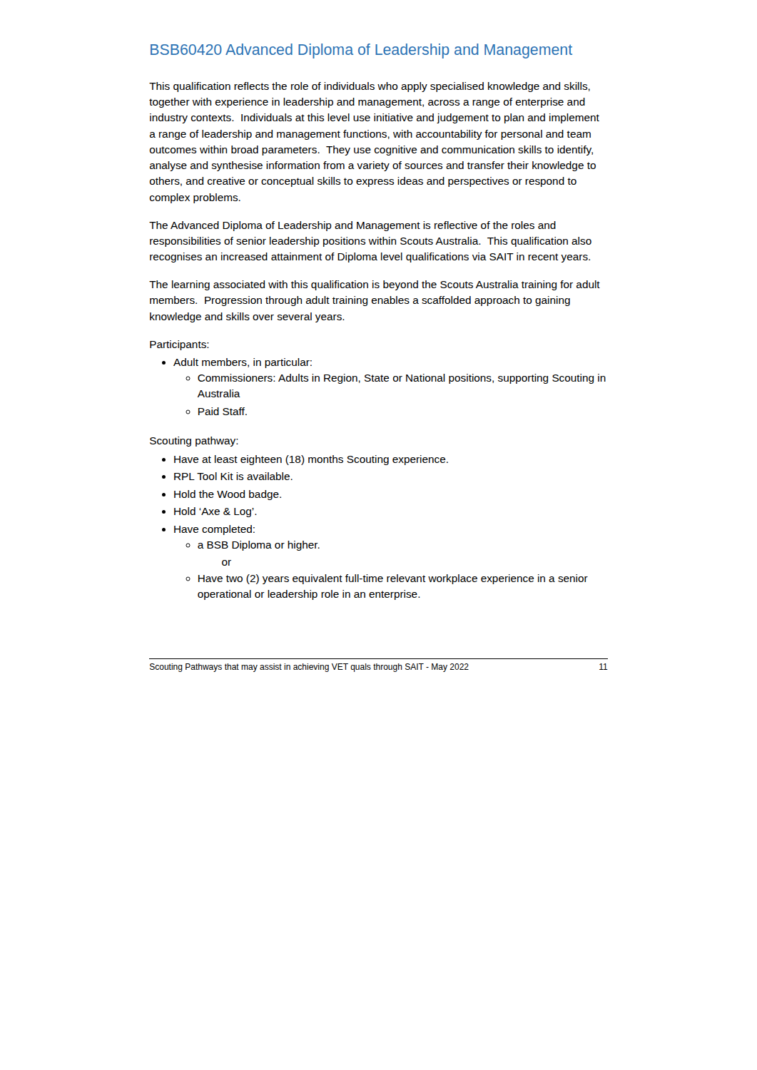BSB60420 Advanced Diploma of Leadership and Management
This qualification reflects the role of individuals who apply specialised knowledge and skills, together with experience in leadership and management, across a range of enterprise and industry contexts. Individuals at this level use initiative and judgement to plan and implement a range of leadership and management functions, with accountability for personal and team outcomes within broad parameters. They use cognitive and communication skills to identify, analyse and synthesise information from a variety of sources and transfer their knowledge to others, and creative or conceptual skills to express ideas and perspectives or respond to complex problems.
The Advanced Diploma of Leadership and Management is reflective of the roles and responsibilities of senior leadership positions within Scouts Australia. This qualification also recognises an increased attainment of Diploma level qualifications via SAIT in recent years.
The learning associated with this qualification is beyond the Scouts Australia training for adult members. Progression through adult training enables a scaffolded approach to gaining knowledge and skills over several years.
Participants:
Adult members, in particular:
Commissioners: Adults in Region, State or National positions, supporting Scouting in Australia
Paid Staff.
Scouting pathway:
Have at least eighteen (18) months Scouting experience.
RPL Tool Kit is available.
Hold the Wood badge.
Hold ‘Axe & Log’.
Have completed:
a BSB Diploma or higher.
or
Have two (2) years equivalent full-time relevant workplace experience in a senior operational or leadership role in an enterprise.
Scouting Pathways that may assist in achieving VET quals through SAIT - May 2022 11